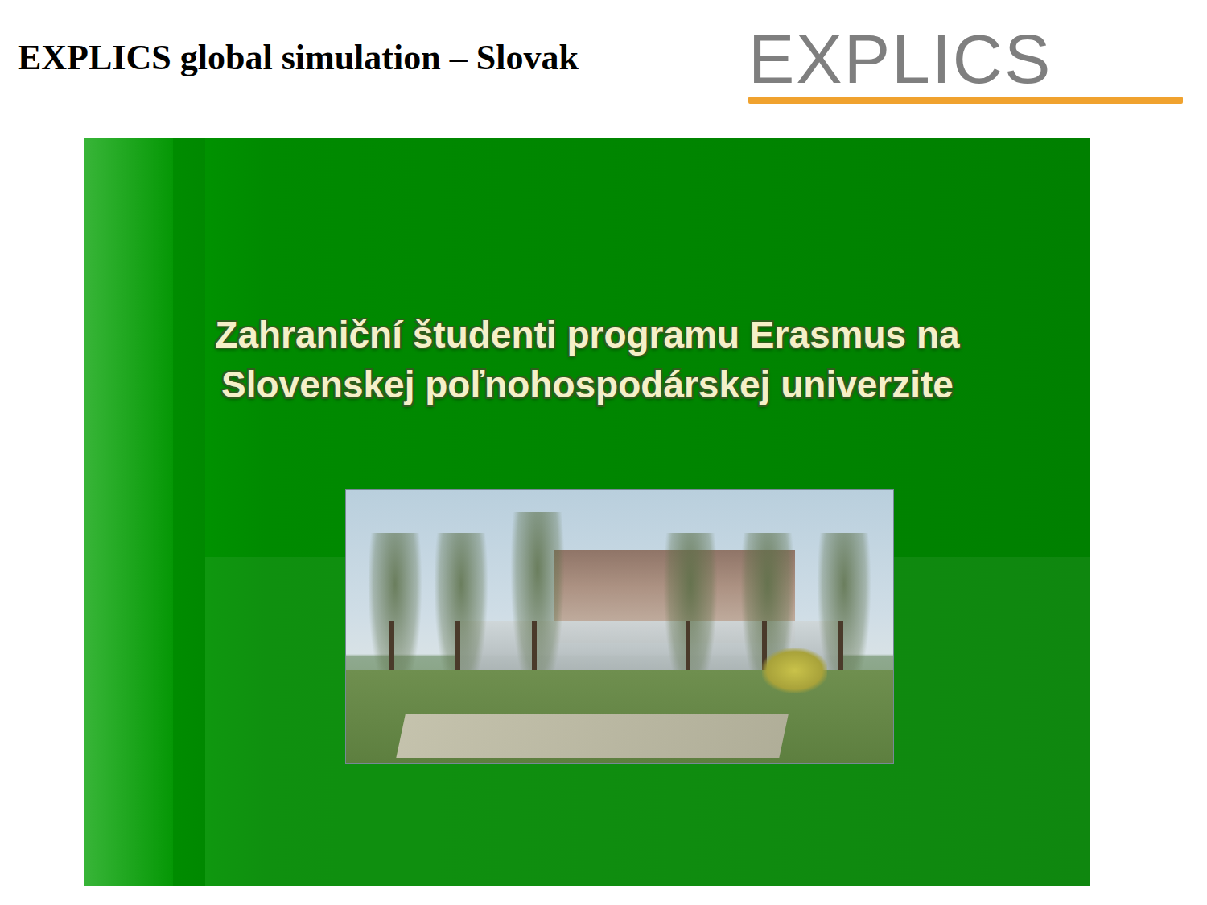EXPLICS global simulation – Slovak
EXPLICS
Zahraniční študenti programu Erasmus na Slovenskej poľnohospodárskej univerzite